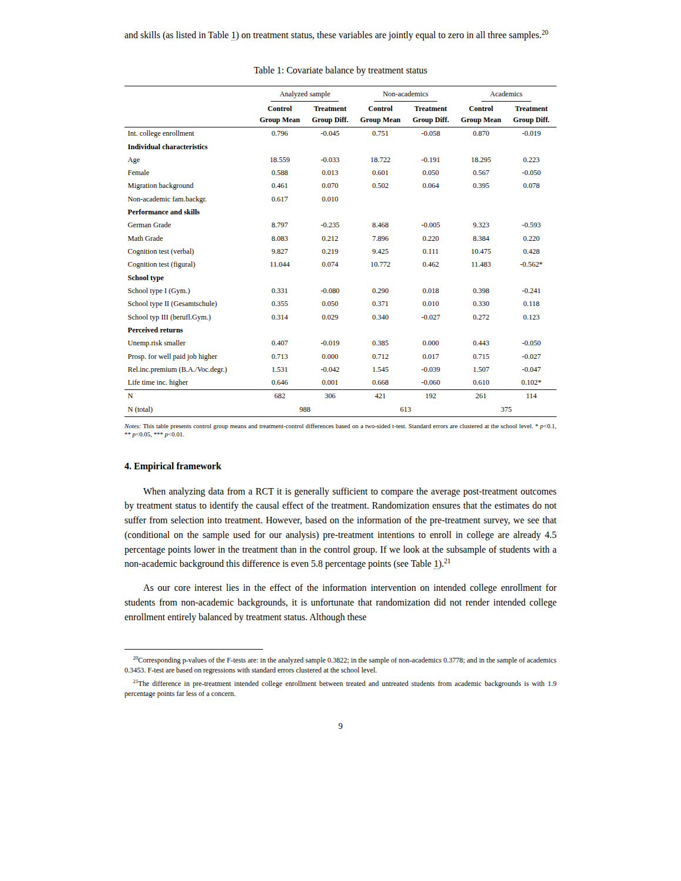and skills (as listed in Table 1) on treatment status, these variables are jointly equal to zero in all three samples.20
Table 1: Covariate balance by treatment status
| | Analyzed sample | Non-academics | Academics |
| --- | --- | --- | --- |
| | Control Group Mean | Treatment Group Diff. | Control Group Mean | Treatment Group Diff. | Control Group Mean | Treatment Group Diff. |
| Int. college enrollment | 0.796 | -0.045 | 0.751 | -0.058 | 0.870 | -0.019 |
| Individual characteristics | | | | | | |
| Age | 18.559 | -0.033 | 18.722 | -0.191 | 18.295 | 0.223 |
| Female | 0.588 | 0.013 | 0.601 | 0.050 | 0.567 | -0.050 |
| Migration background | 0.461 | 0.070 | 0.502 | 0.064 | 0.395 | 0.078 |
| Non-academic fam.backgr. | 0.617 | 0.010 | | | | |
| Performance and skills | | | | | | |
| German Grade | 8.797 | -0.235 | 8.468 | -0.005 | 9.323 | -0.593 |
| Math Grade | 8.083 | 0.212 | 7.896 | 0.220 | 8.384 | 0.220 |
| Cognition test (verbal) | 9.827 | 0.219 | 9.425 | 0.111 | 10.475 | 0.428 |
| Cognition test (figural) | 11.044 | 0.074 | 10.772 | 0.462 | 11.483 | -0.562* |
| School type | | | | | | |
| School type I (Gym.) | 0.331 | -0.080 | 0.290 | 0.018 | 0.398 | -0.241 |
| School type II (Gesamtschule) | 0.355 | 0.050 | 0.371 | 0.010 | 0.330 | 0.118 |
| School typ III (berufl.Gym.) | 0.314 | 0.029 | 0.340 | -0.027 | 0.272 | 0.123 |
| Perceived returns | | | | | | |
| Unemp.risk smaller | 0.407 | -0.019 | 0.385 | 0.000 | 0.443 | -0.050 |
| Prosp. for well paid job higher | 0.713 | 0.000 | 0.712 | 0.017 | 0.715 | -0.027 |
| Rel.inc.premium (B.A./Voc.degr.) | 1.531 | -0.042 | 1.545 | -0.039 | 1.507 | -0.047 |
| Life time inc. higher | 0.646 | 0.001 | 0.668 | -0.060 | 0.610 | 0.102* |
| N | 682 | 306 | 421 | 192 | 261 | 114 |
| N (total) | 988 | 613 | 375 |
Notes: This table presents control group means and treatment-control differences based on a two-sided t-test. Standard errors are clustered at the school level. * p<0.1, ** p<0.05, *** p<0.01.
4. Empirical framework
When analyzing data from a RCT it is generally sufficient to compare the average post-treatment outcomes by treatment status to identify the causal effect of the treatment. Randomization ensures that the estimates do not suffer from selection into treatment. However, based on the information of the pre-treatment survey, we see that (conditional on the sample used for our analysis) pre-treatment intentions to enroll in college are already 4.5 percentage points lower in the treatment than in the control group. If we look at the subsample of students with a non-academic background this difference is even 5.8 percentage points (see Table 1).21
As our core interest lies in the effect of the information intervention on intended college enrollment for students from non-academic backgrounds, it is unfortunate that randomization did not render intended college enrollment entirely balanced by treatment status. Although these
20Corresponding p-values of the F-tests are: in the analyzed sample 0.3822; in the sample of non-academics 0.3778; and in the sample of academics 0.3453. F-test are based on regressions with standard errors clustered at the school level.
21The difference in pre-treatment intended college enrollment between treated and untreated students from academic backgrounds is with 1.9 percentage points far less of a concern.
9